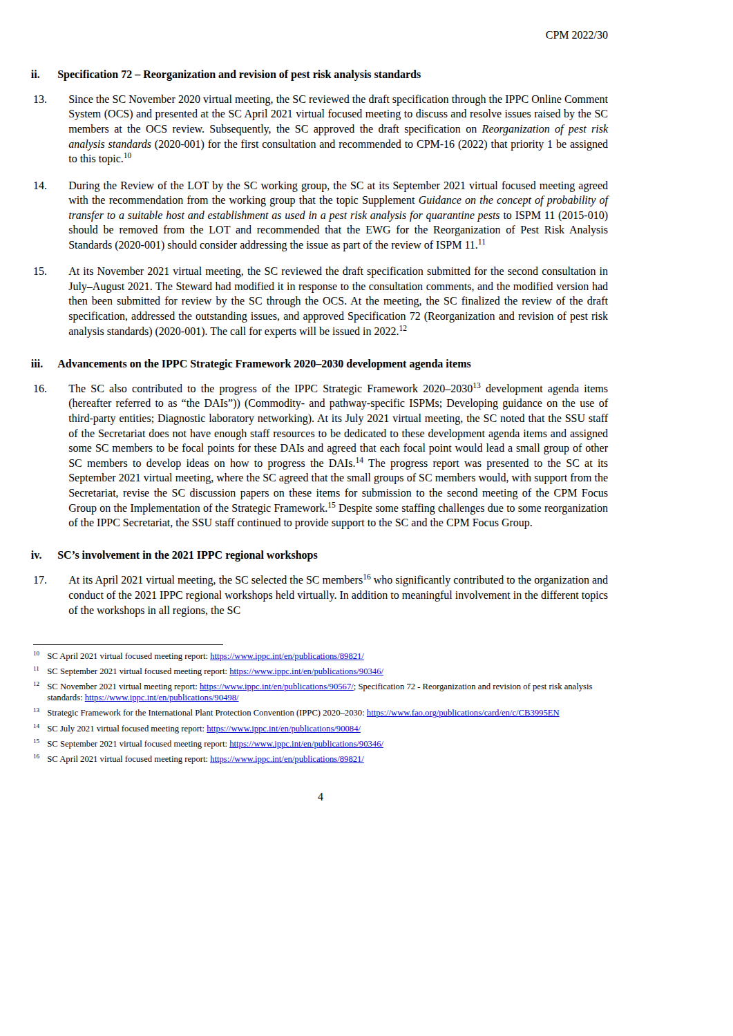CPM 2022/30
ii. Specification 72 – Reorganization and revision of pest risk analysis standards
13. Since the SC November 2020 virtual meeting, the SC reviewed the draft specification through the IPPC Online Comment System (OCS) and presented at the SC April 2021 virtual focused meeting to discuss and resolve issues raised by the SC members at the OCS review. Subsequently, the SC approved the draft specification on Reorganization of pest risk analysis standards (2020-001) for the first consultation and recommended to CPM-16 (2022) that priority 1 be assigned to this topic.10
14. During the Review of the LOT by the SC working group, the SC at its September 2021 virtual focused meeting agreed with the recommendation from the working group that the topic Supplement Guidance on the concept of probability of transfer to a suitable host and establishment as used in a pest risk analysis for quarantine pests to ISPM 11 (2015-010) should be removed from the LOT and recommended that the EWG for the Reorganization of Pest Risk Analysis Standards (2020-001) should consider addressing the issue as part of the review of ISPM 11.11
15. At its November 2021 virtual meeting, the SC reviewed the draft specification submitted for the second consultation in July–August 2021. The Steward had modified it in response to the consultation comments, and the modified version had then been submitted for review by the SC through the OCS. At the meeting, the SC finalized the review of the draft specification, addressed the outstanding issues, and approved Specification 72 (Reorganization and revision of pest risk analysis standards) (2020-001). The call for experts will be issued in 2022.12
iii. Advancements on the IPPC Strategic Framework 2020–2030 development agenda items
16. The SC also contributed to the progress of the IPPC Strategic Framework 2020–203013 development agenda items (hereafter referred to as “the DAIs”)) (Commodity- and pathway-specific ISPMs; Developing guidance on the use of third-party entities; Diagnostic laboratory networking). At its July 2021 virtual meeting, the SC noted that the SSU staff of the Secretariat does not have enough staff resources to be dedicated to these development agenda items and assigned some SC members to be focal points for these DAIs and agreed that each focal point would lead a small group of other SC members to develop ideas on how to progress the DAIs.14 The progress report was presented to the SC at its September 2021 virtual meeting, where the SC agreed that the small groups of SC members would, with support from the Secretariat, revise the SC discussion papers on these items for submission to the second meeting of the CPM Focus Group on the Implementation of the Strategic Framework.15 Despite some staffing challenges due to some reorganization of the IPPC Secretariat, the SSU staff continued to provide support to the SC and the CPM Focus Group.
iv. SC’s involvement in the 2021 IPPC regional workshops
17. At its April 2021 virtual meeting, the SC selected the SC members16 who significantly contributed to the organization and conduct of the 2021 IPPC regional workshops held virtually. In addition to meaningful involvement in the different topics of the workshops in all regions, the SC
10 SC April 2021 virtual focused meeting report: https://www.ippc.int/en/publications/89821/
11 SC September 2021 virtual focused meeting report: https://www.ippc.int/en/publications/90346/
12 SC November 2021 virtual meeting report: https://www.ippc.int/en/publications/90567/; Specification 72 - Reorganization and revision of pest risk analysis standards: https://www.ippc.int/en/publications/90498/
13 Strategic Framework for the International Plant Protection Convention (IPPC) 2020–2030: https://www.fao.org/publications/card/en/c/CB3995EN
14 SC July 2021 virtual focused meeting report: https://www.ippc.int/en/publications/90084/
15 SC September 2021 virtual focused meeting report: https://www.ippc.int/en/publications/90346/
16 SC April 2021 virtual focused meeting report: https://www.ippc.int/en/publications/89821/
4